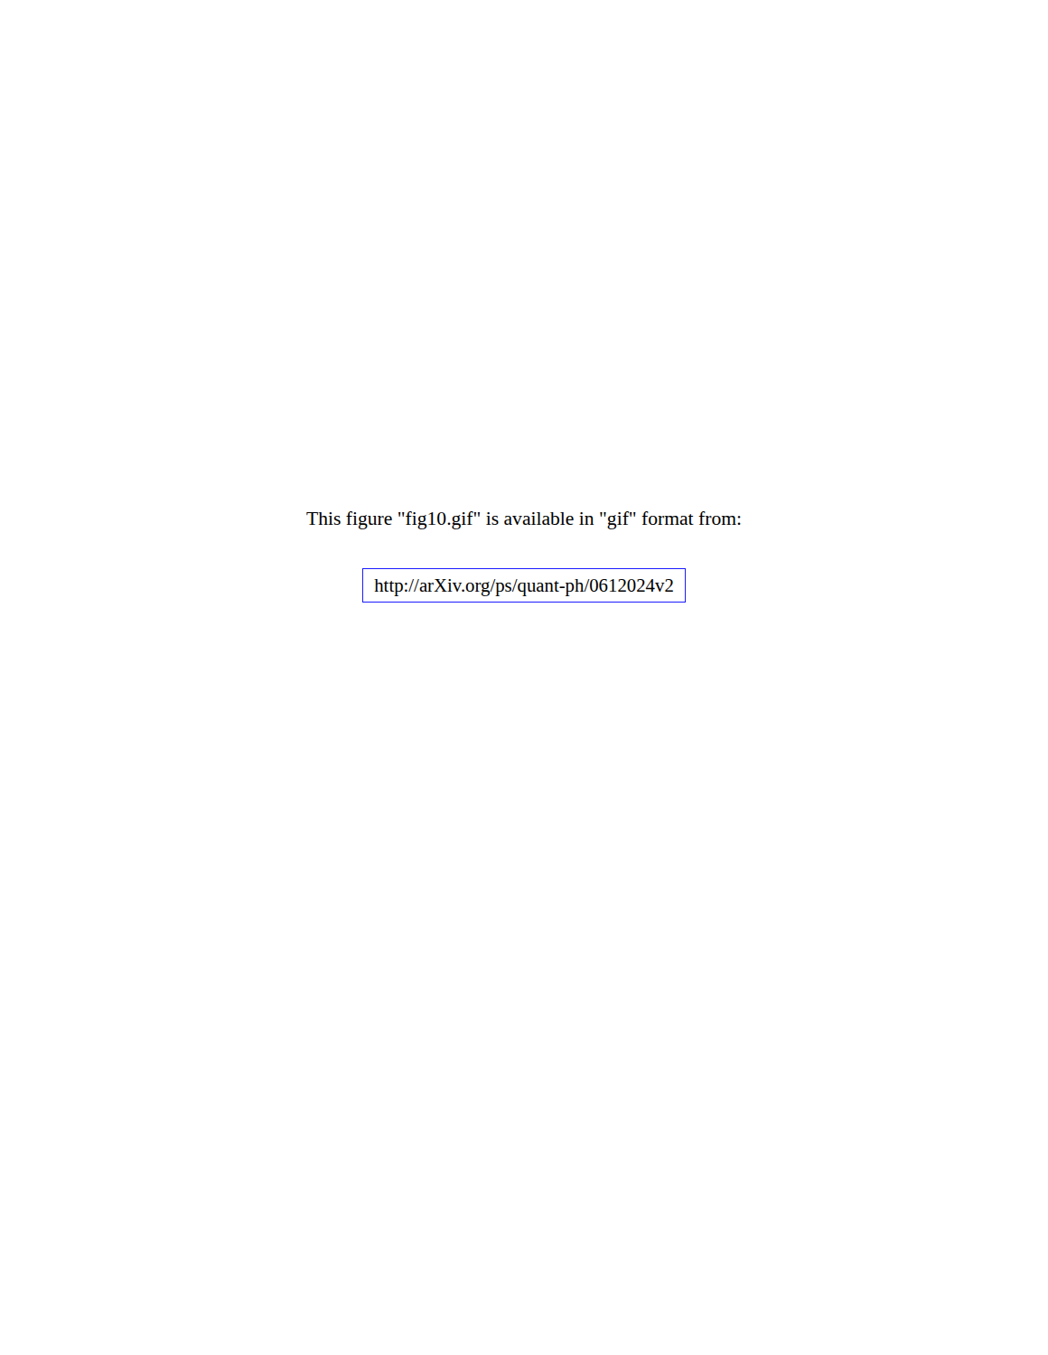This figure "fig10.gif" is available in "gif" format from:
http://arXiv.org/ps/quant-ph/0612024v2